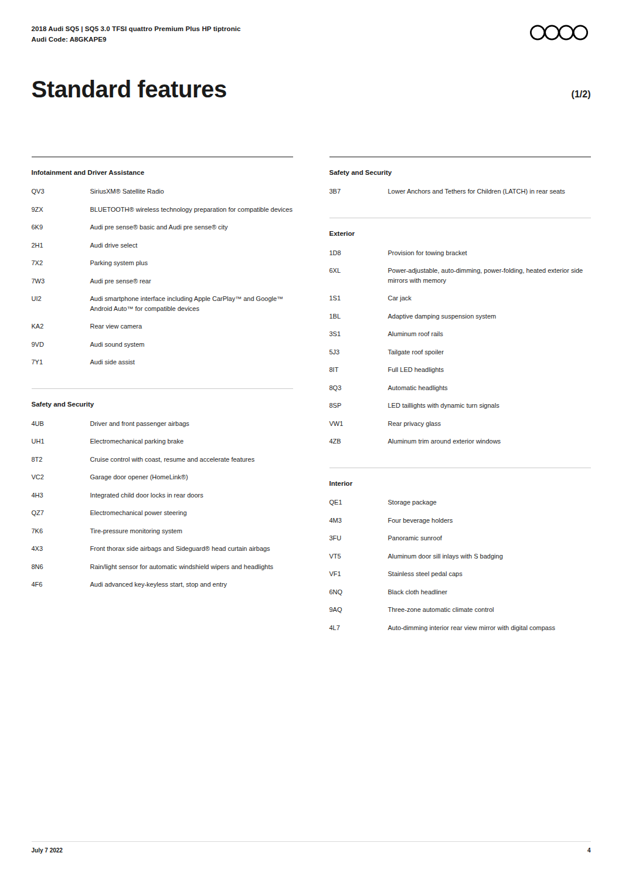2018 Audi SQ5 | SQ5 3.0 TFSI quattro Premium Plus HP tiptronic
Audi Code: A8GKAPE9
Standard features
(1/2)
Infotainment and Driver Assistance
| QV3 | SiriusXM® Satellite Radio |
| 9ZX | BLUETOOTH® wireless technology preparation for compatible devices |
| 6K9 | Audi pre sense® basic and Audi pre sense® city |
| 2H1 | Audi drive select |
| 7X2 | Parking system plus |
| 7W3 | Audi pre sense® rear |
| UI2 | Audi smartphone interface including Apple CarPlay™ and Google™ Android Auto™ for compatible devices |
| KA2 | Rear view camera |
| 9VD | Audi sound system |
| 7Y1 | Audi side assist |
Safety and Security
| 4UB | Driver and front passenger airbags |
| UH1 | Electromechanical parking brake |
| 8T2 | Cruise control with coast, resume and accelerate features |
| VC2 | Garage door opener (HomeLink®) |
| 4H3 | Integrated child door locks in rear doors |
| QZ7 | Electromechanical power steering |
| 7K6 | Tire-pressure monitoring system |
| 4X3 | Front thorax side airbags and Sideguard® head curtain airbags |
| 8N6 | Rain/light sensor for automatic windshield wipers and headlights |
| 4F6 | Audi advanced key-keyless start, stop and entry |
Safety and Security
| 3B7 | Lower Anchors and Tethers for Children (LATCH) in rear seats |
Exterior
| 1D8 | Provision for towing bracket |
| 6XL | Power-adjustable, auto-dimming, power-folding, heated exterior side mirrors with memory |
| 1S1 | Car jack |
| 1BL | Adaptive damping suspension system |
| 3S1 | Aluminum roof rails |
| 5J3 | Tailgate roof spoiler |
| 8IT | Full LED headlights |
| 8Q3 | Automatic headlights |
| 8SP | LED taillights with dynamic turn signals |
| VW1 | Rear privacy glass |
| 4ZB | Aluminum trim around exterior windows |
Interior
| QE1 | Storage package |
| 4M3 | Four beverage holders |
| 3FU | Panoramic sunroof |
| VT5 | Aluminum door sill inlays with S badging |
| VF1 | Stainless steel pedal caps |
| 6NQ | Black cloth headliner |
| 9AQ | Three-zone automatic climate control |
| 4L7 | Auto-dimming interior rear view mirror with digital compass |
July 7 2022
4